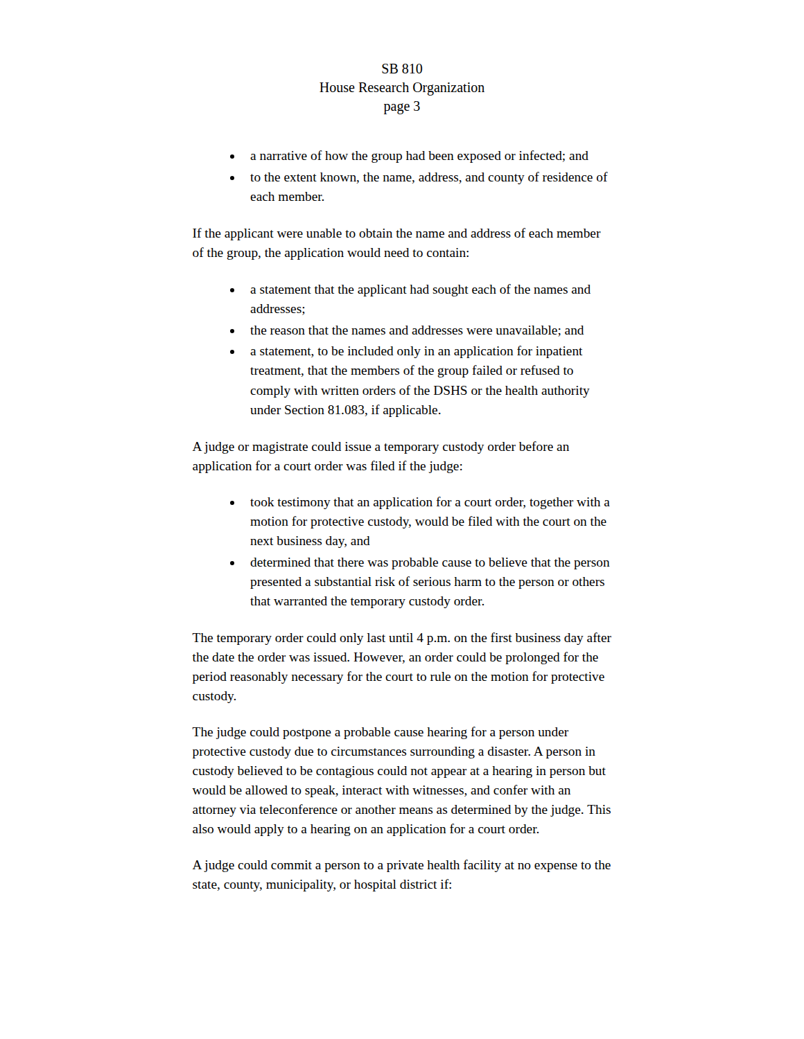SB 810 House Research Organization page 3
a narrative of how the group had been exposed or infected; and
to the extent known, the name, address, and county of residence of each member.
If the applicant were unable to obtain the name and address of each member of the group, the application would need to contain:
a statement that the applicant had sought each of the names and addresses;
the reason that the names and addresses were unavailable; and
a statement, to be included only in an application for inpatient treatment, that the members of the group failed or refused to comply with written orders of the DSHS or the health authority under Section 81.083, if applicable.
A judge or magistrate could issue a temporary custody order before an application for a court order was filed if the judge:
took testimony that an application for a court order, together with a motion for protective custody, would be filed with the court on the next business day, and
determined that there was probable cause to believe that the person presented a substantial risk of serious harm to the person or others that warranted the temporary custody order.
The temporary order could only last until 4 p.m. on the first business day after the date the order was issued. However, an order could be prolonged for the period reasonably necessary for the court to rule on the motion for protective custody.
The judge could postpone a probable cause hearing for a person under protective custody due to circumstances surrounding a disaster. A person in custody believed to be contagious could not appear at a hearing in person but would be allowed to speak, interact with witnesses, and confer with an attorney via teleconference or another means as determined by the judge. This also would apply to a hearing on an application for a court order.
A judge could commit a person to a private health facility at no expense to the state, county, municipality, or hospital district if: